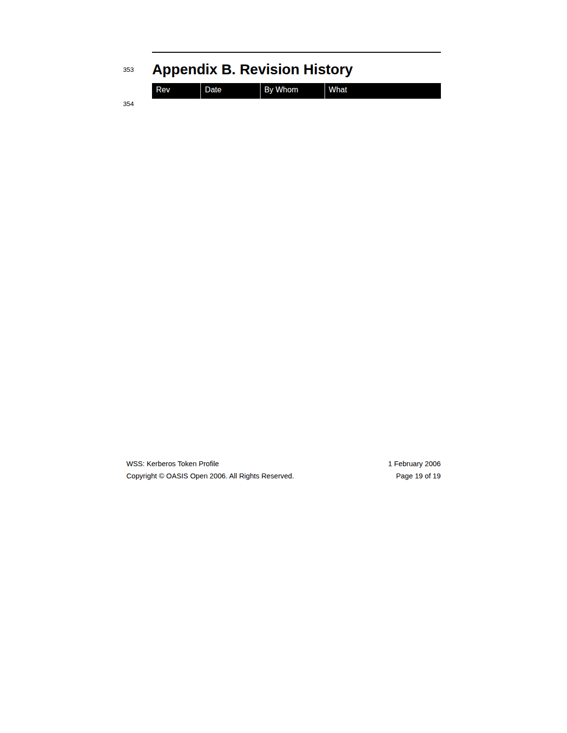353 354
Appendix B. Revision History
| Rev | Date | By Whom | What |
| --- | --- | --- | --- |
WSS: Kerberos Token Profile 1 February 2006
Copyright © OASIS Open 2006. All Rights Reserved. Page 19 of 19